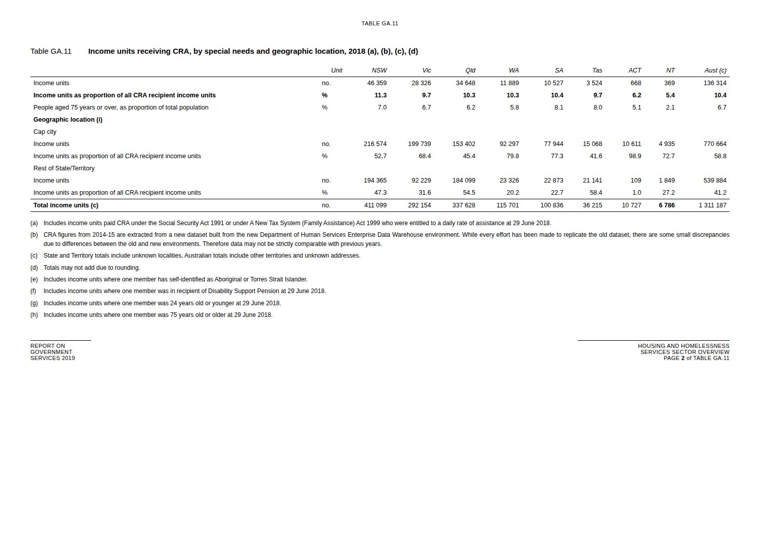TABLE GA.11
Table GA.11 Income units receiving CRA, by special needs and geographic location, 2018 (a), (b), (c), (d)
| | Unit | NSW | Vic | Qld | WA | SA | Tas | ACT | NT | Aust (c) |
| --- | --- | --- | --- | --- | --- | --- | --- | --- | --- | --- |
| Income units | no. | 46 359 | 28 326 | 34 648 | 11 889 | 10 527 | 3 524 | 668 | 369 | 136 314 |
| Income units as proportion of all CRA recipient income units | % | 11.3 | 9.7 | 10.3 | 10.3 | 10.4 | 9.7 | 6.2 | 5.4 | 10.4 |
| People aged 75 years or over, as proportion of total population | % | 7.0 | 6.7 | 6.2 | 5.8 | 8.1 | 8.0 | 5.1 | 2.1 | 6.7 |
| Geographic location (i) | | | | | | | | | | |
| Cap city | | | | | | | | | | |
| Income units | no. | 216 574 | 199 739 | 153 402 | 92 297 | 77 944 | 15 068 | 10 611 | 4 935 | 770 664 |
| Income units as proportion of all CRA recipient income units | % | 52.7 | 68.4 | 45.4 | 79.8 | 77.3 | 41.6 | 98.9 | 72.7 | 58.8 |
| Rest of State/Territory | | | | | | | | | | |
| Income units | no. | 194 365 | 92 229 | 184 099 | 23 326 | 22 873 | 21 141 | 109 | 1 849 | 539 884 |
| Income units as proportion of all CRA recipient income units | % | 47.3 | 31.6 | 54.5 | 20.2 | 22.7 | 58.4 | 1.0 | 27.2 | 41.2 |
| Total income units (c) | no. | 411 099 | 292 154 | 337 628 | 115 701 | 100 836 | 36 215 | 10 727 | 6 786 | 1 311 187 |
(a) Includes income units paid CRA under the Social Security Act 1991 or under A New Tax System (Family Assistance) Act 1999 who were entitled to a daily rate of assistance at 29 June 2018.
(b) CRA figures from 2014-15 are extracted from a new dataset built from the new Department of Human Services Enterprise Data Warehouse environment. While every effort has been made to replicate the old dataset, there are some small discrepancies due to differences between the old and new environments. Therefore data may not be strictly comparable with previous years.
(c) State and Territory totals include unknown localities, Australian totals include other territories and unknown addresses.
(d) Totals may not add due to rounding.
(e) Includes income units where one member has self-identified as Aboriginal or Torres Strait Islander.
(f) Includes income units where one member was in recipient of Disability Support Pension at 29 June 2018.
(g) Includes income units where one member was 24 years old or younger at 29 June 2018.
(h) Includes income units where one member was 75 years old or older at 29 June 2018.
REPORT ON
GOVERNMENT
SERVICES 2019
HOUSING AND HOMELESSNESS
SERVICES SECTOR OVERVIEW
PAGE 2 of TABLE GA.11